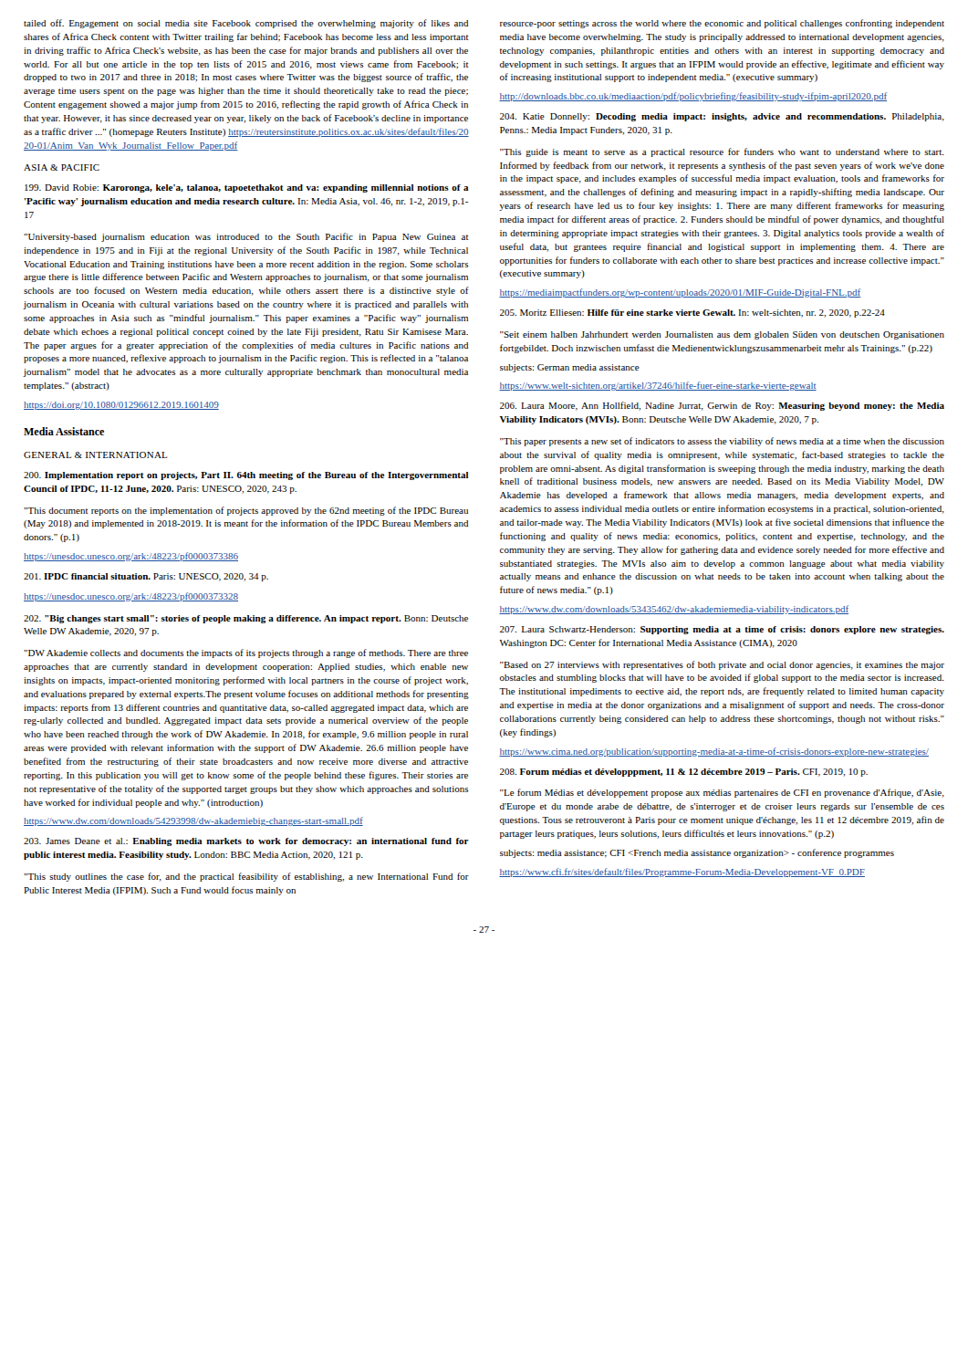tailed off. Engagement on social media site Facebook comprised the overwhelming majority of likes and shares of Africa Check content with Twitter trailing far behind; Facebook has become less and less important in driving traffic to Africa Check's website, as has been the case for major brands and publishers all over the world. For all but one article in the top ten lists of 2015 and 2016, most views came from Facebook; it dropped to two in 2017 and three in 2018; In most cases where Twitter was the biggest source of traffic, the average time users spent on the page was higher than the time it should theoretically take to read the piece; Content engagement showed a major jump from 2015 to 2016, reflecting the rapid growth of Africa Check in that year. However, it has since decreased year on year, likely on the back of Facebook's decline in importance as a traffic driver ..." (homepage Reuters Institute) https://reutersinstitute.politics.ox.ac.uk/sites/default/files/2020-01/Anim_Van_Wyk_Journalist_Fellow_Paper.pdf
ASIA & PACIFIC
199. David Robie: Karoronga, kele'a, talanoa, tapoetethakot and va: expanding millennial notions of a 'Pacific way' journalism education and media research culture. In: Media Asia, vol. 46, nr. 1-2, 2019, p.1-17
"University-based journalism education was introduced to the South Pacific in Papua New Guinea at independence in 1975 and in Fiji at the regional University of the South Pacific in 1987, while Technical Vocational Education and Training institutions have been a more recent addition in the region. Some scholars argue there is little difference between Pacific and Western approaches to journalism, or that some journalism schools are too focused on Western media education, while others assert there is a distinctive style of journalism in Oceania with cultural variations based on the country where it is practiced and parallels with some approaches in Asia such as "mindful journalism." This paper examines a "Pacific way" journalism debate which echoes a regional political concept coined by the late Fiji president, Ratu Sir Kamisese Mara. The paper argues for a greater appreciation of the complexities of media cultures in Pacific nations and proposes a more nuanced, reflexive approach to journalism in the Pacific region. This is reflected in a "talanoa journalism" model that he advocates as a more culturally appropriate benchmark than monocultural media templates." (abstract)
https://doi.org/10.1080/01296612.2019.1601409
Media Assistance
GENERAL & INTERNATIONAL
200. Implementation report on projects, Part II. 64th meeting of the Bureau of the Intergovernmental Council of IPDC, 11-12 June, 2020. Paris: UNESCO, 2020, 243 p.
"This document reports on the implementation of projects approved by the 62nd meeting of the IPDC Bureau (May 2018) and implemented in 2018-2019. It is meant for the information of the IPDC Bureau Members and donors." (p.1)
https://unesdoc.unesco.org/ark:/48223/pf0000373386
201. IPDC financial situation. Paris: UNESCO, 2020, 34 p.
https://unesdoc.unesco.org/ark:/48223/pf0000373328
202. "Big changes start small": stories of people making a difference. An impact report. Bonn: Deutsche Welle DW Akademie, 2020, 97 p.
"DW Akademie collects and documents the impacts of its projects through a range of methods. There are three approaches that are currently standard in development cooperation: Applied studies, which enable new insights on impacts, impact-oriented monitoring performed with local partners in the course of project work, and evaluations prepared by external experts.The present volume focuses on additional methods for presenting impacts: reports from 13 different countries and quantitative data, so-called aggregated impact data, which are reg-ularly collected and bundled. Aggregated impact data sets provide a numerical overview of the people who have been reached through the work of DW Akademie. In 2018, for example, 9.6 million people in rural areas were provided with relevant information with the support of DW Akademie. 26.6 million people have benefited from the restructuring of their state broadcasters and now receive more diverse and attractive reporting. In this publication you will get to know some of the people behind these figures. Their stories are not representative of the totality of the supported target groups but they show which approaches and solutions have worked for individual people and why." (introduction)
https://www.dw.com/downloads/54293998/dw-akademiebig-changes-start-small.pdf
203. James Deane et al.: Enabling media markets to work for democracy: an international fund for public interest media. Feasibility study. London: BBC Media Action, 2020, 121 p.
"This study outlines the case for, and the practical feasibility of establishing, a new International Fund for Public Interest Media (IFPIM). Such a Fund would focus mainly on
resource-poor settings across the world where the economic and political challenges confronting independent media have become overwhelming. The study is principally addressed to international development agencies, technology companies, philanthropic entities and others with an interest in supporting democracy and development in such settings. It argues that an IFPIM would provide an effective, legitimate and efficient way of increasing institutional support to independent media." (executive summary)
http://downloads.bbc.co.uk/mediaaction/pdf/policybriefing/feasibility-study-ifpim-april2020.pdf
204. Katie Donnelly: Decoding media impact: insights, advice and recommendations. Philadelphia, Penns.: Media Impact Funders, 2020, 31 p.
"This guide is meant to serve as a practical resource for funders who want to understand where to start. Informed by feedback from our network, it represents a synthesis of the past seven years of work we've done in the impact space, and includes examples of successful media impact evaluation, tools and frameworks for assessment, and the challenges of defining and measuring impact in a rapidly-shifting media landscape. Our years of research have led us to four key insights: 1. There are many different frameworks for measuring media impact for different areas of practice. 2. Funders should be mindful of power dynamics, and thoughtful in determining appropriate impact strategies with their grantees. 3. Digital analytics tools provide a wealth of useful data, but grantees require financial and logistical support in implementing them. 4. There are opportunities for funders to collaborate with each other to share best practices and increase collective impact." (executive summary)
https://mediaimpactfunders.org/wp-content/uploads/2020/01/MIF-Guide-Digital-FNL.pdf
205. Moritz Elliesen: Hilfe für eine starke vierte Gewalt. In: welt-sichten, nr. 2, 2020, p.22-24
"Seit einem halben Jahrhundert werden Journalisten aus dem globalen Süden von deutschen Organisationen fortgebildet. Doch inzwischen umfasst die Medienentwicklungszusammenarbeit mehr als Trainings." (p.22)
subjects: German media assistance
https://www.welt-sichten.org/artikel/37246/hilfe-fuer-eine-starke-vierte-gewalt
206. Laura Moore, Ann Hollfield, Nadine Jurrat, Gerwin de Roy: Measuring beyond money: the Media Viability Indicators (MVIs). Bonn: Deutsche Welle DW Akademie, 2020, 7 p.
"This paper presents a new set of indicators to assess the viability of news media at a time when the discussion about the survival of quality media is omnipresent, while systematic, fact-based strategies to tackle the problem are omni-absent. As digital transformation is sweeping through the media industry, marking the death knell of traditional business models, new answers are needed. Based on its Media Viability Model, DW Akademie has developed a framework that allows media managers, media development experts, and academics to assess individual media outlets or entire information ecosystems in a practical, solution-oriented, and tailor-made way. The Media Viability Indicators (MVIs) look at five societal dimensions that influence the functioning and quality of news media: economics, politics, content and expertise, technology, and the community they are serving. They allow for gathering data and evidence sorely needed for more effective and substantiated strategies. The MVIs also aim to develop a common language about what media viability actually means and enhance the discussion on what needs to be taken into account when talking about the future of news media." (p.1)
https://www.dw.com/downloads/53435462/dw-akademiemedia-viability-indicators.pdf
207. Laura Schwartz-Henderson: Supporting media at a time of crisis: donors explore new strategies. Washington DC: Center for International Media Assistance (CIMA), 2020
"Based on 27 interviews with representatives of both private and ocial donor agencies, it examines the major obstacles and stumbling blocks that will have to be avoided if global support to the media sector is increased. The institutional impediments to eective aid, the report nds, are frequently related to limited human capacity and expertise in media at the donor organizations and a misalignment of support and needs. The cross-donor collaborations currently being considered can help to address these shortcomings, though not without risks." (key findings)
https://www.cima.ned.org/publication/supporting-media-at-a-time-of-crisis-donors-explore-new-strategies/
208. Forum médias et développpment, 11 & 12 décembre 2019 – Paris. CFI, 2019, 10 p.
"Le forum Médias et développement propose aux médias partenaires de CFI en provenance d'Afrique, d'Asie, d'Europe et du monde arabe de débattre, de s'interroger et de croiser leurs regards sur l'ensemble de ces questions. Tous se retrouveront à Paris pour ce moment unique d'échange, les 11 et 12 décembre 2019, afin de partager leurs pratiques, leurs solutions, leurs difficultés et leurs innovations." (p.2)
subjects: media assistance; CFI <French media assistance organization> - conference programmes
https://www.cfi.fr/sites/default/files/Programme-Forum-Media-Developpement-VF_0.PDF
- 27 -